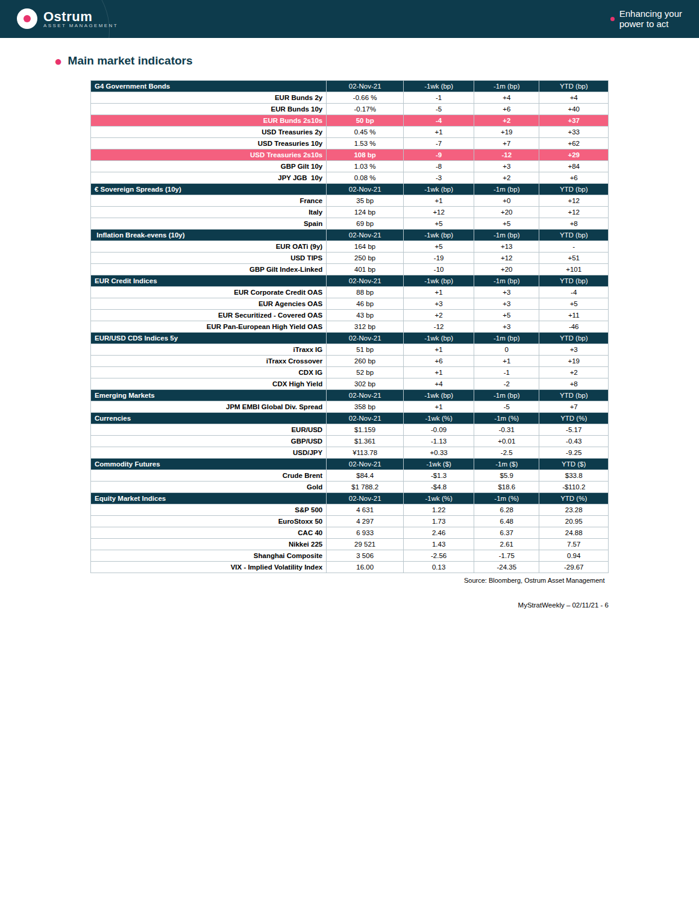Ostrum
ASSET MANAGEMENT
Enhancing your
power to act
● Main market indicators
| G4 Government Bonds | 02-Nov-21 | -1wk (bp) | -1m (bp) | YTD (bp) |
| EUR Bunds 2y | -0.66 % | -1 | +4 | +4 |
| EUR Bunds 10y | -0.17% | -5 | +6 | +40 |
| EUR Bunds 2s10s | 50 bp | -4 | +2 | +37 |
| USD Treasuries 2y | 0.45 % | +1 | +19 | +33 |
| USD Treasuries 10y | 1.53 % | -7 | +7 | +62 |
| USD Treasuries 2s10s | 108 bp | -9 | -12 | +29 |
| GBP Gilt 10y | 1.03 % | -8 | +3 | +84 |
| JPY JGB 10y | 0.08 % | -3 | +2 | +6 |
| € Sovereign Spreads (10y) | 02-Nov-21 | -1wk (bp) | -1m (bp) | YTD (bp) |
| France | 35 bp | +1 | +0 | +12 |
| Italy | 124 bp | +12 | +20 | +12 |
| Spain | 69 bp | +5 | +5 | +8 |
| Inflation Break-evens (10y) | 02-Nov-21 | -1wk (bp) | -1m (bp) | YTD (bp) |
| EUR OATi (9y) | 164 bp | +5 | +13 | - |
| USD TIPS | 250 bp | -19 | +12 | +51 |
| GBP Gilt Index-Linked | 401 bp | -10 | +20 | +101 |
| EUR Credit Indices | 02-Nov-21 | -1wk (bp) | -1m (bp) | YTD (bp) |
| EUR Corporate Credit OAS | 88 bp | +1 | +3 | -4 |
| EUR Agencies OAS | 46 bp | +3 | +3 | +5 |
| EUR Securitized - Covered OAS | 43 bp | +2 | +5 | +11 |
| EUR Pan-European High Yield OAS | 312 bp | -12 | +3 | -46 |
| EUR/USD CDS Indices 5y | 02-Nov-21 | -1wk (bp) | -1m (bp) | YTD (bp) |
| iTraxx IG | 51 bp | +1 | 0 | +3 |
| iTraxx Crossover | 260 bp | +6 | +1 | +19 |
| CDX IG | 52 bp | +1 | -1 | +2 |
| CDX High Yield | 302 bp | +4 | -2 | +8 |
| Emerging Markets | 02-Nov-21 | -1wk (bp) | -1m (bp) | YTD (bp) |
| JPM EMBI Global Div. Spread | 358 bp | +1 | -5 | +7 |
| Currencies | 02-Nov-21 | -1wk (%) | -1m (%) | YTD (%) |
| EUR/USD | $1.159 | -0.09 | -0.31 | -5.17 |
| GBP/USD | $1.361 | -1.13 | +0.01 | -0.43 |
| USD/JPY | ¥113.78 | +0.33 | -2.5 | -9.25 |
| Commodity Futures | 02-Nov-21 | -1wk ($) | -1m ($) | YTD ($) |
| Crude Brent | $84.4 | -$1.3 | $5.9 | $33.8 |
| Gold | $1 788.2 | -$4.8 | $18.6 | -$110.2 |
| Equity Market Indices | 02-Nov-21 | -1wk (%) | -1m (%) | YTD (%) |
| S&P 500 | 4 631 | 1.22 | 6.28 | 23.28 |
| EuroStoxx 50 | 4 297 | 1.73 | 6.48 | 20.95 |
| CAC 40 | 6 933 | 2.46 | 6.37 | 24.88 |
| Nikkei 225 | 29 521 | 1.43 | 2.61 | 7.57 |
| Shanghai Composite | 3 506 | -2.56 | -1.75 | 0.94 |
| VIX - Implied Volatility Index | 16.00 | 0.13 | -24.35 | -29.67 |
| | Source: Bloomberg, Ostrum Asset Management |
MyStratWeekly – 02/11/21 - 6